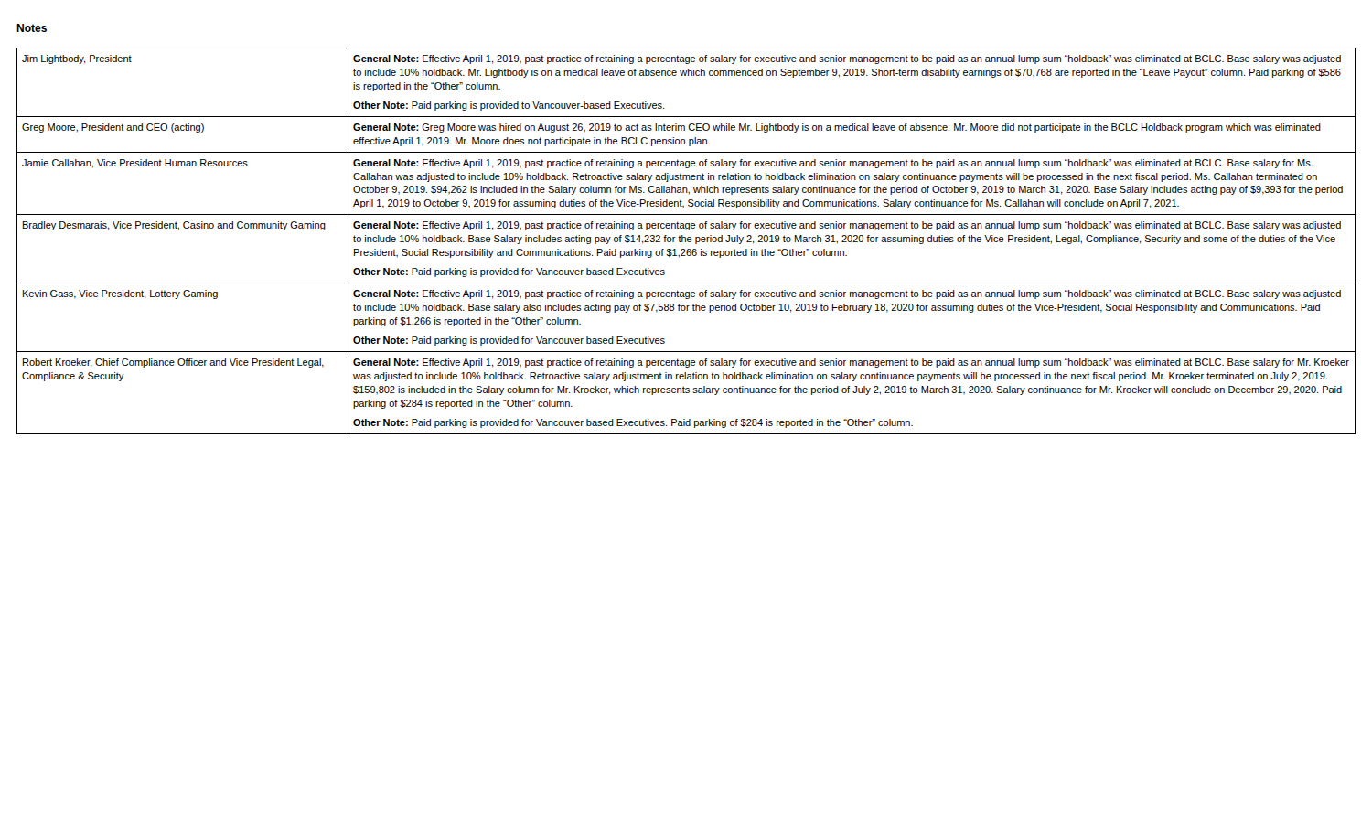Notes
| Jim Lightbody, President | General Note: Effective April 1, 2019, past practice of retaining a percentage of salary for executive and senior management to be paid as an annual lump sum “holdback” was eliminated at BCLC. Base salary was adjusted to include 10% holdback. Mr. Lightbody is on a medical leave of absence which commenced on September 9, 2019. Short-term disability earnings of $70,768 are reported in the “Leave Payout” column. Paid parking of $586 is reported in the “Other” column. Other Note: Paid parking is provided to Vancouver-based Executives. |
| Greg Moore, President and CEO (acting) | General Note: Greg Moore was hired on August 26, 2019 to act as Interim CEO while Mr. Lightbody is on a medical leave of absence. Mr. Moore did not participate in the BCLC Holdback program which was eliminated effective April 1, 2019. Mr. Moore does not participate in the BCLC pension plan. |
| Jamie Callahan, Vice President Human Resources | General Note: Effective April 1, 2019, past practice of retaining a percentage of salary for executive and senior management to be paid as an annual lump sum “holdback” was eliminated at BCLC. Base salary for Ms. Callahan was adjusted to include 10% holdback. Retroactive salary adjustment in relation to holdback elimination on salary continuance payments will be processed in the next fiscal period. Ms. Callahan terminated on October 9, 2019. $94,262 is included in the Salary column for Ms. Callahan, which represents salary continuance for the period of October 9, 2019 to March 31, 2020. Base Salary includes acting pay of $9,393 for the period April 1, 2019 to October 9, 2019 for assuming duties of the Vice-President, Social Responsibility and Communications. Salary continuance for Ms. Callahan will conclude on April 7, 2021. |
| Bradley Desmarais, Vice President, Casino and Community Gaming | General Note: Effective April 1, 2019, past practice of retaining a percentage of salary for executive and senior management to be paid as an annual lump sum “holdback” was eliminated at BCLC. Base salary was adjusted to include 10% holdback. Base Salary includes acting pay of $14,232 for the period July 2, 2019 to March 31, 2020 for assuming duties of the Vice-President, Legal, Compliance, Security and some of the duties of the Vice-President, Social Responsibility and Communications. Paid parking of $1,266 is reported in the “Other” column. Other Note: Paid parking is provided for Vancouver based Executives |
| Kevin Gass, Vice President, Lottery Gaming | General Note: Effective April 1, 2019, past practice of retaining a percentage of salary for executive and senior management to be paid as an annual lump sum “holdback” was eliminated at BCLC. Base salary was adjusted to include 10% holdback. Base salary also includes acting pay of $7,588 for the period October 10, 2019 to February 18, 2020 for assuming duties of the Vice-President, Social Responsibility and Communications. Paid parking of $1,266 is reported in the “Other” column. Other Note: Paid parking is provided for Vancouver based Executives |
| Robert Kroeker, Chief Compliance Officer and Vice President Legal, Compliance & Security | General Note: Effective April 1, 2019, past practice of retaining a percentage of salary for executive and senior management to be paid as an annual lump sum “holdback” was eliminated at BCLC. Base salary for Mr. Kroeker was adjusted to include 10% holdback. Retroactive salary adjustment in relation to holdback elimination on salary continuance payments will be processed in the next fiscal period. Mr. Kroeker terminated on July 2, 2019. $159,802 is included in the Salary column for Mr. Kroeker, which represents salary continuance for the period of July 2, 2019 to March 31, 2020. Salary continuance for Mr. Kroeker will conclude on December 29, 2020. Paid parking of $284 is reported in the “Other” column. Other Note: Paid parking is provided for Vancouver based Executives. Paid parking of $284 is reported in the “Other” column. |